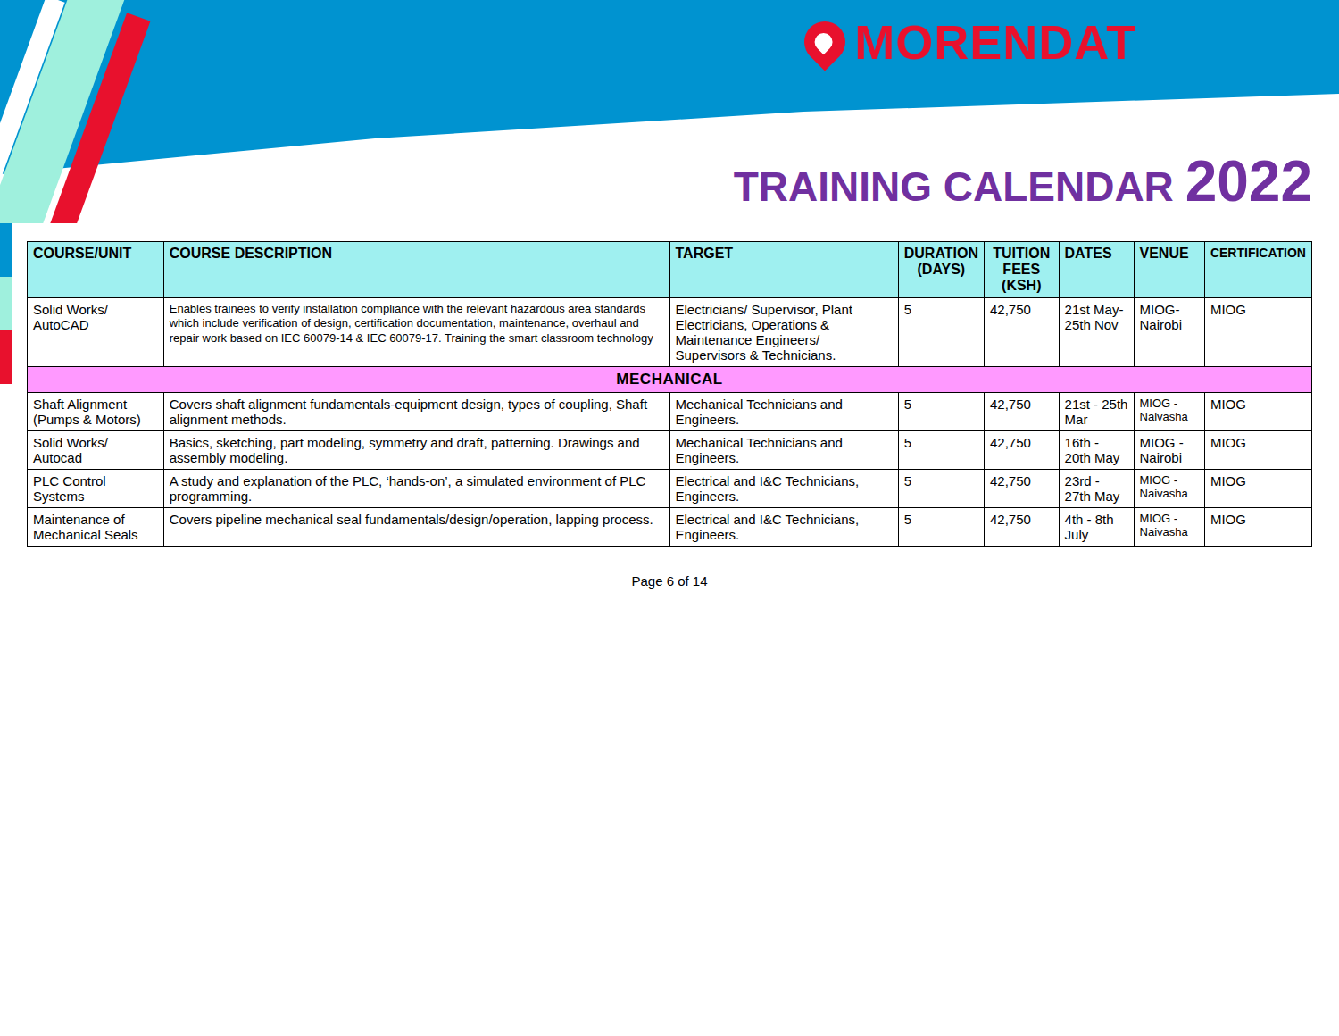MORENDAT
INSTITUTE OF
OIL AND GAS
TRAINING CALENDAR 2022
| COURSE/UNIT | COURSE DESCRIPTION | TARGET | DURATION (DAYS) | TUITION FEES (KSH) | DATES | VENUE | CERTIFICATION |
| --- | --- | --- | --- | --- | --- | --- | --- |
| Solid Works/ AutoCAD | Enables trainees to verify installation compliance with the relevant hazardous area standards which include verification of design, certification documentation, maintenance, overhaul and repair work based on IEC 60079-14 & IEC 60079-17. Training the smart classroom technology | Electricians/ Supervisor, Plant Electricians, Operations & Maintenance Engineers/ Supervisors & Technicians. | 5 | 42,750 | 21st May-25th Nov | MIOG-Nairobi | MIOG |
| MECHANICAL |
| Shaft Alignment (Pumps & Motors) | Covers shaft alignment fundamentals-equipment design, types of coupling, Shaft alignment methods. | Mechanical Technicians and Engineers. | 5 | 42,750 | 21st - 25th Mar | MIOG - Naivasha | MIOG |
| Solid Works/ Autocad | Basics, sketching, part modeling, symmetry and draft, patterning. Drawings and assembly modeling. | Mechanical Technicians and Engineers. | 5 | 42,750 | 16th - 20th May | MIOG - Nairobi | MIOG |
| PLC Control Systems | A study and explanation of the PLC, ‘hands-on’, a simulated environment of PLC programming. | Electrical and I&C Technicians, Engineers. | 5 | 42,750 | 23rd - 27th May | MIOG - Naivasha | MIOG |
| Maintenance of Mechanical Seals | Covers pipeline mechanical seal fundamentals/design/operation, lapping process. | Electrical and I&C Technicians, Engineers. | 5 | 42,750 | 4th - 8th July | MIOG - Naivasha | MIOG |
Page 6 of 14